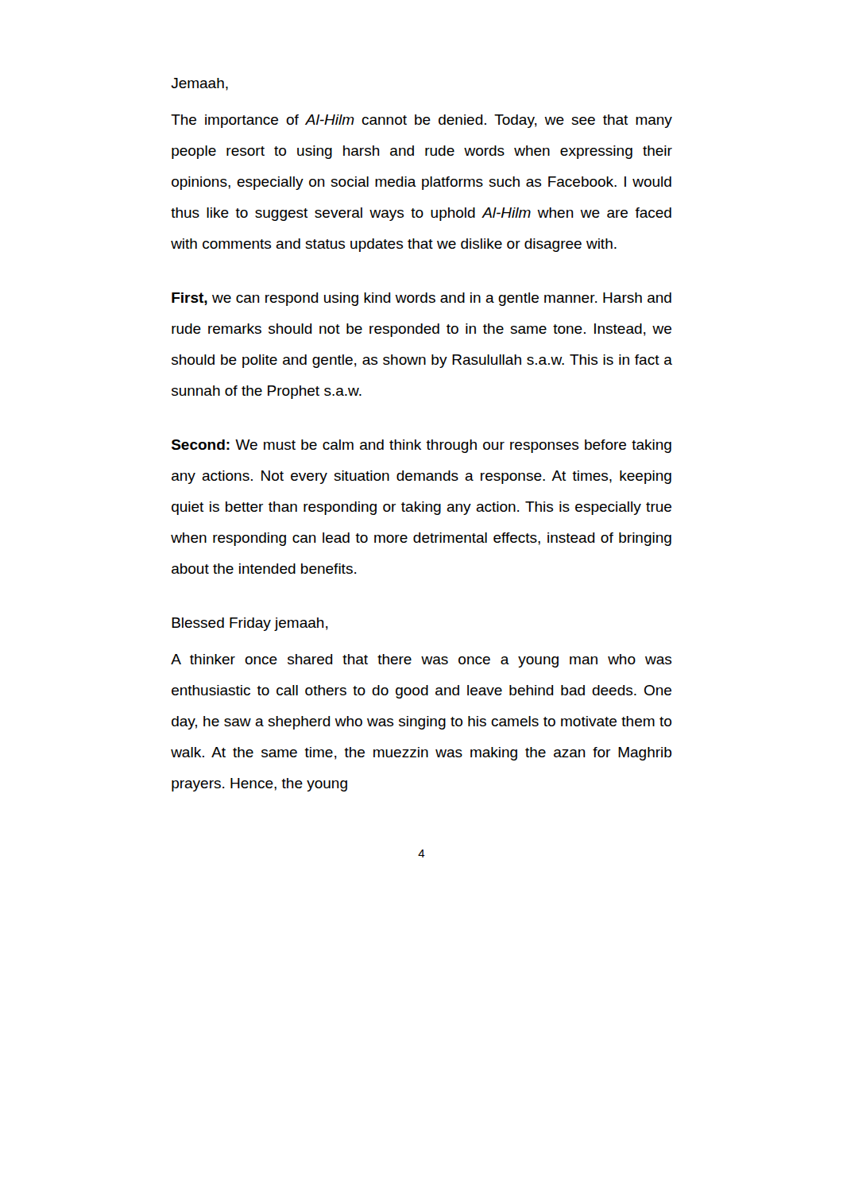Jemaah,
The importance of Al-Hilm cannot be denied. Today, we see that many people resort to using harsh and rude words when expressing their opinions, especially on social media platforms such as Facebook. I would thus like to suggest several ways to uphold Al-Hilm when we are faced with comments and status updates that we dislike or disagree with.
First, we can respond using kind words and in a gentle manner. Harsh and rude remarks should not be responded to in the same tone. Instead, we should be polite and gentle, as shown by Rasulullah s.a.w. This is in fact a sunnah of the Prophet s.a.w.
Second: We must be calm and think through our responses before taking any actions. Not every situation demands a response. At times, keeping quiet is better than responding or taking any action. This is especially true when responding can lead to more detrimental effects, instead of bringing about the intended benefits.
Blessed Friday jemaah,
A thinker once shared that there was once a young man who was enthusiastic to call others to do good and leave behind bad deeds. One day, he saw a shepherd who was singing to his camels to motivate them to walk. At the same time, the muezzin was making the azan for Maghrib prayers. Hence, the young
4